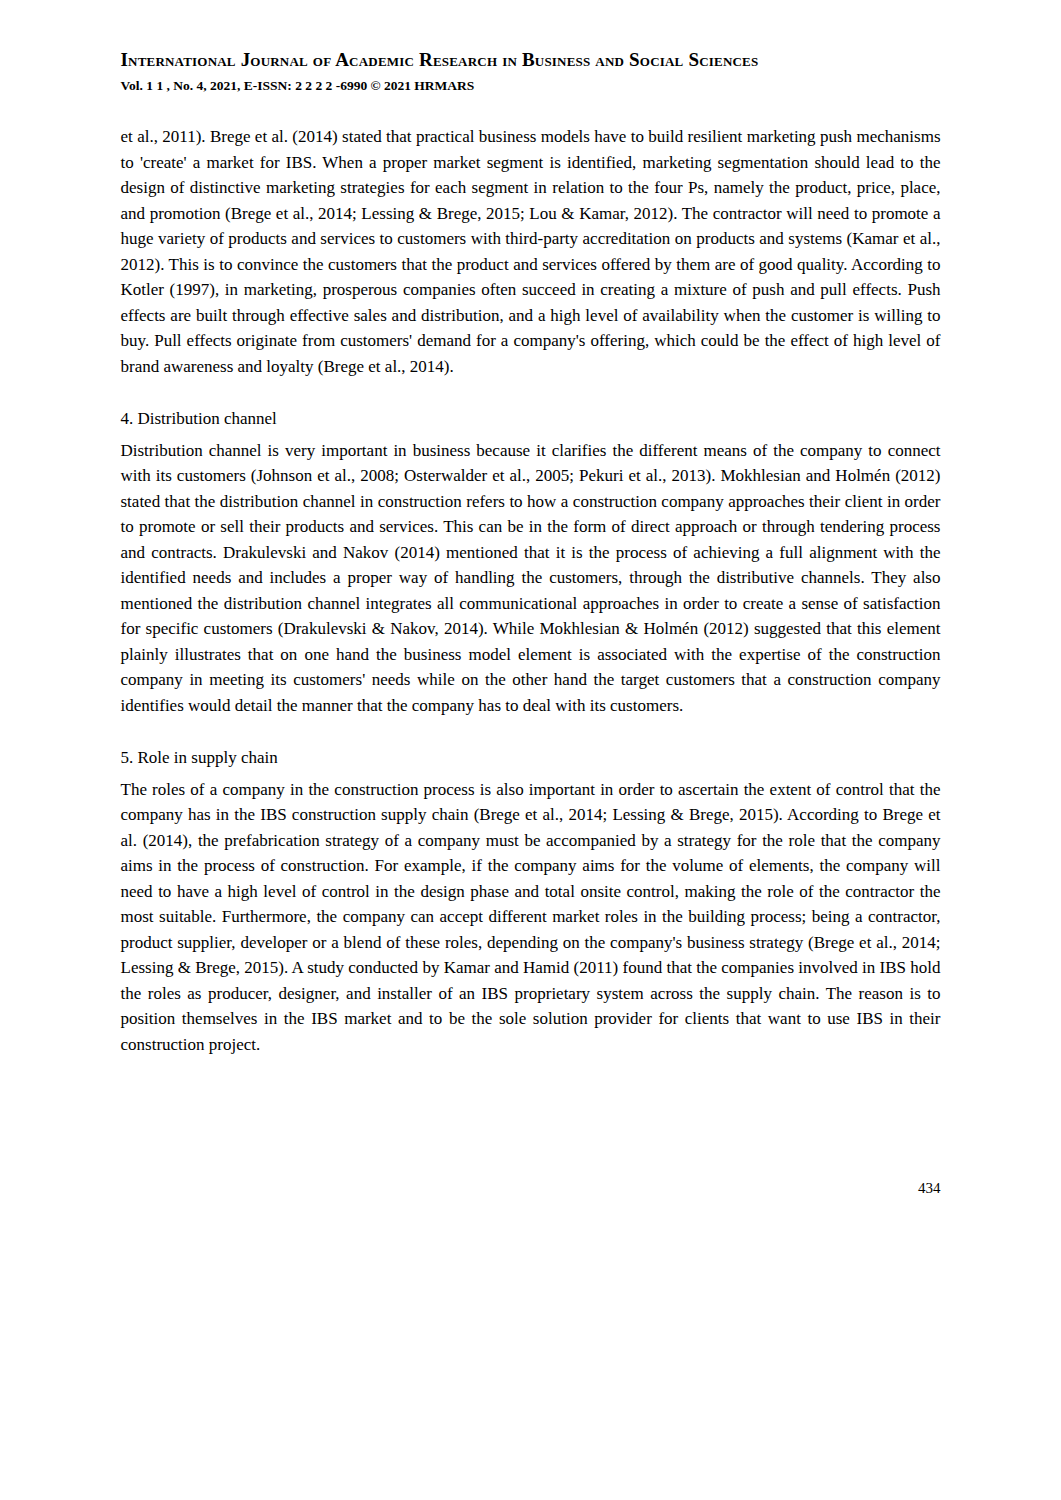International Journal of Academic Research in Business and Social Sciences
Vol. 1 1 , No. 4, 2021, E-ISSN: 2 2 2 2 -6990 © 2021 HRMARS
et al., 2011). Brege et al. (2014) stated that practical business models have to build resilient marketing push mechanisms to 'create' a market for IBS. When a proper market segment is identified, marketing segmentation should lead to the design of distinctive marketing strategies for each segment in relation to the four Ps, namely the product, price, place, and promotion (Brege et al., 2014; Lessing & Brege, 2015; Lou & Kamar, 2012). The contractor will need to promote a huge variety of products and services to customers with third-party accreditation on products and systems (Kamar et al., 2012). This is to convince the customers that the product and services offered by them are of good quality. According to Kotler (1997), in marketing, prosperous companies often succeed in creating a mixture of push and pull effects. Push effects are built through effective sales and distribution, and a high level of availability when the customer is willing to buy. Pull effects originate from customers' demand for a company's offering, which could be the effect of high level of brand awareness and loyalty (Brege et al., 2014).
4. Distribution channel
Distribution channel is very important in business because it clarifies the different means of the company to connect with its customers (Johnson et al., 2008; Osterwalder et al., 2005; Pekuri et al., 2013). Mokhlesian and Holmén (2012) stated that the distribution channel in construction refers to how a construction company approaches their client in order to promote or sell their products and services. This can be in the form of direct approach or through tendering process and contracts. Drakulevski and Nakov (2014) mentioned that it is the process of achieving a full alignment with the identified needs and includes a proper way of handling the customers, through the distributive channels. They also mentioned the distribution channel integrates all communicational approaches in order to create a sense of satisfaction for specific customers (Drakulevski & Nakov, 2014). While Mokhlesian & Holmén (2012) suggested that this element plainly illustrates that on one hand the business model element is associated with the expertise of the construction company in meeting its customers' needs while on the other hand the target customers that a construction company identifies would detail the manner that the company has to deal with its customers.
5. Role in supply chain
The roles of a company in the construction process is also important in order to ascertain the extent of control that the company has in the IBS construction supply chain (Brege et al., 2014; Lessing & Brege, 2015). According to Brege et al. (2014), the prefabrication strategy of a company must be accompanied by a strategy for the role that the company aims in the process of construction. For example, if the company aims for the volume of elements, the company will need to have a high level of control in the design phase and total onsite control, making the role of the contractor the most suitable. Furthermore, the company can accept different market roles in the building process; being a contractor, product supplier, developer or a blend of these roles, depending on the company's business strategy (Brege et al., 2014; Lessing & Brege, 2015). A study conducted by Kamar and Hamid (2011) found that the companies involved in IBS hold the roles as producer, designer, and installer of an IBS proprietary system across the supply chain. The reason is to position themselves in the IBS market and to be the sole solution provider for clients that want to use IBS in their construction project.
434